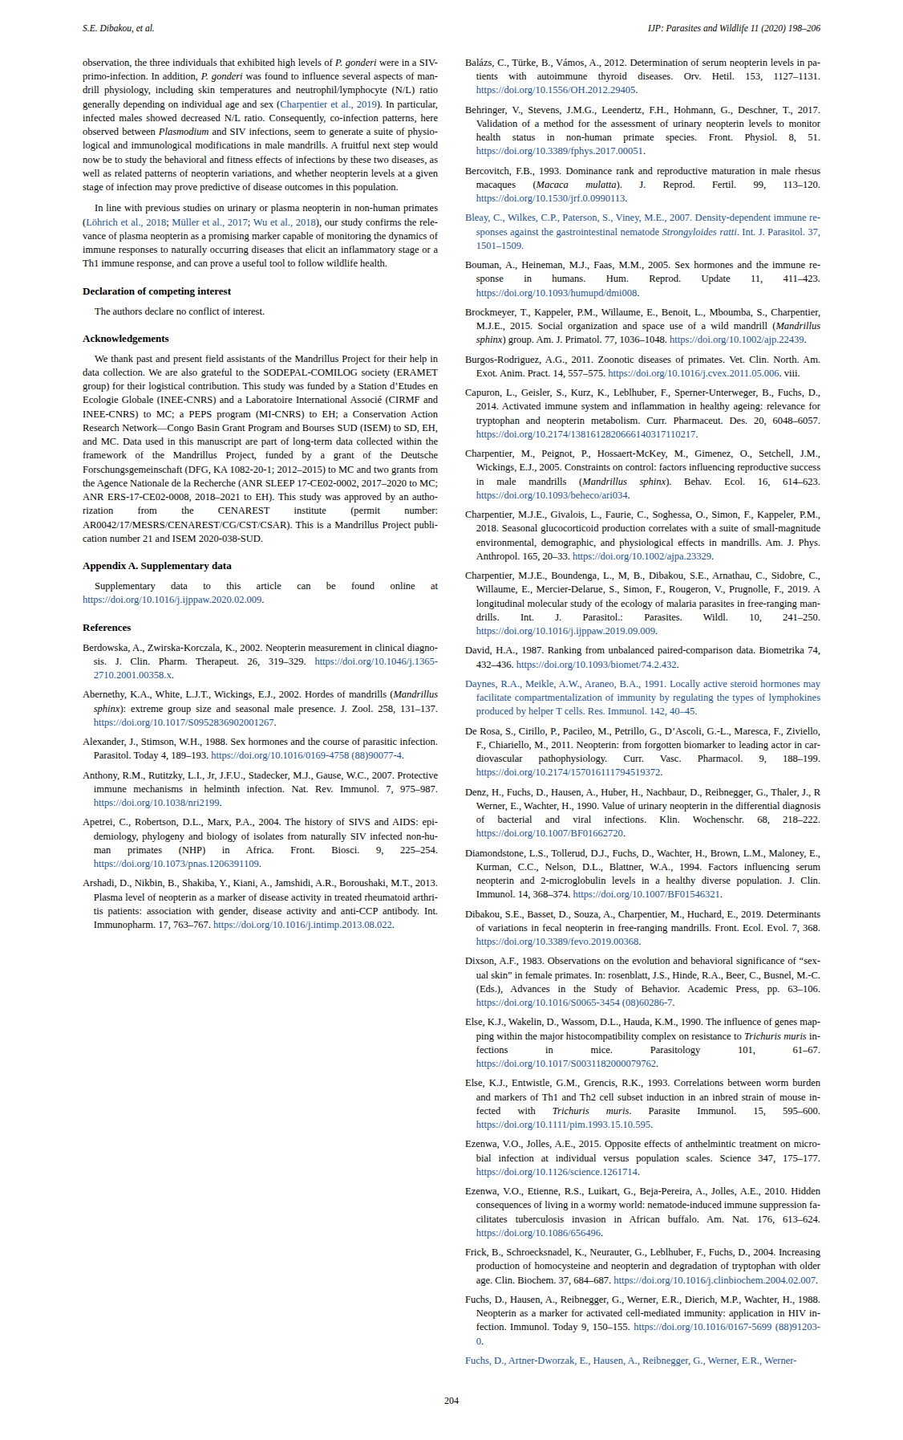S.E. Dibakou, et al.
IJP: Parasites and Wildlife 11 (2020) 198–206
observation, the three individuals that exhibited high levels of P. gonderi were in a SIV-primo-infection. In addition, P. gonderi was found to influence several aspects of mandrill physiology, including skin temperatures and neutrophil/lymphocyte (N/L) ratio generally depending on individual age and sex (Charpentier et al., 2019). In particular, infected males showed decreased N/L ratio. Consequently, co-infection patterns, here observed between Plasmodium and SIV infections, seem to generate a suite of physiological and immunological modifications in male mandrills. A fruitful next step would now be to study the behavioral and fitness effects of infections by these two diseases, as well as related patterns of neopterin variations, and whether neopterin levels at a given stage of infection may prove predictive of disease outcomes in this population.
In line with previous studies on urinary or plasma neopterin in non-human primates (Löhrich et al., 2018; Müller et al., 2017; Wu et al., 2018), our study confirms the relevance of plasma neopterin as a promising marker capable of monitoring the dynamics of immune responses to naturally occurring diseases that elicit an inflammatory stage or a Th1 immune response, and can prove a useful tool to follow wildlife health.
Declaration of competing interest
The authors declare no conflict of interest.
Acknowledgements
We thank past and present field assistants of the Mandrillus Project for their help in data collection. We are also grateful to the SODEPAL-COMILOG society (ERAMET group) for their logistical contribution. This study was funded by a Station d’Etudes en Ecologie Globale (INEE-CNRS) and a Laboratoire International Associé (CIRMF and INEE-CNRS) to MC; a PEPS program (MI-CNRS) to EH; a Conservation Action Research Network—Congo Basin Grant Program and Bourses SUD (ISEM) to SD, EH, and MC. Data used in this manuscript are part of long-term data collected within the framework of the Mandrillus Project, funded by a grant of the Deutsche Forschungsgemeinschaft (DFG, KA 1082-20-1; 2012–2015) to MC and two grants from the Agence Nationale de la Recherche (ANR SLEEP 17-CE02-0002, 2017–2020 to MC; ANR ERS-17-CE02-0008, 2018–2021 to EH). This study was approved by an authorization from the CENAREST institute (permit number: AR0042/17/MESRS/CENAREST/CG/CST/CSAR). This is a Mandrillus Project publication number 21 and ISEM 2020-038-SUD.
Appendix A. Supplementary data
Supplementary data to this article can be found online at https://doi.org/10.1016/j.ijppaw.2020.02.009.
References
Berdowska, A., Zwirska-Korczala, K., 2002. Neopterin measurement in clinical diagnosis. J. Clin. Pharm. Therapeut. 26, 319–329. https://doi.org/10.1046/j.1365-2710.2001.00358.x.
Abernethy, K.A., White, L.J.T., Wickings, E.J., 2002. Hordes of mandrills (Mandrillus sphinx): extreme group size and seasonal male presence. J. Zool. 258, 131–137. https://doi.org/10.1017/S0952836902001267.
Alexander, J., Stimson, W.H., 1988. Sex hormones and the course of parasitic infection. Parasitol. Today 4, 189–193. https://doi.org/10.1016/0169-4758 (88)90077-4.
Anthony, R.M., Rutitzky, L.I., Jr, J.F.U., Stadecker, M.J., Gause, W.C., 2007. Protective immune mechanisms in helminth infection. Nat. Rev. Immunol. 7, 975–987. https://doi.org/10.1038/nri2199.
Apetrei, C., Robertson, D.L., Marx, P.A., 2004. The history of SIVS and AIDS: epidemiology, phylogeny and biology of isolates from naturally SIV infected non-human primates (NHP) in Africa. Front. Biosci. 9, 225–254. https://doi.org/10.1073/pnas.1206391109.
Arshadi, D., Nikbin, B., Shakiba, Y., Kiani, A., Jamshidi, A.R., Boroushaki, M.T., 2013. Plasma level of neopterin as a marker of disease activity in treated rheumatoid arthritis patients: association with gender, disease activity and anti-CCP antibody. Int. Immunopharm. 17, 763–767. https://doi.org/10.1016/j.intimp.2013.08.022.
Balázs, C., Türke, B., Vámos, A., 2012. Determination of serum neopterin levels in patients with autoimmune thyroid diseases. Orv. Hetil. 153, 1127–1131. https://doi.org/10.1556/OH.2012.29405.
Behringer, V., Stevens, J.M.G., Leendertz, F.H., Hohmann, G., Deschner, T., 2017. Validation of a method for the assessment of urinary neopterin levels to monitor health status in non-human primate species. Front. Physiol. 8, 51. https://doi.org/10.3389/fphys.2017.00051.
Bercovitch, F.B., 1993. Dominance rank and reproductive maturation in male rhesus macaques (Macaca mulatta). J. Reprod. Fertil. 99, 113–120. https://doi.org/10.1530/jrf.0.0990113.
Bleay, C., Wilkes, C.P., Paterson, S., Viney, M.E., 2007. Density-dependent immune responses against the gastrointestinal nematode Strongyloides ratti. Int. J. Parasitol. 37, 1501–1509.
Bouman, A., Heineman, M.J., Faas, M.M., 2005. Sex hormones and the immune response in humans. Hum. Reprod. Update 11, 411–423. https://doi.org/10.1093/humupd/dmi008.
Brockmeyer, T., Kappeler, P.M., Willaume, E., Benoit, L., Mboumba, S., Charpentier, M.J.E., 2015. Social organization and space use of a wild mandrill (Mandrillus sphinx) group. Am. J. Primatol. 77, 1036–1048. https://doi.org/10.1002/ajp.22439.
Burgos-Rodriguez, A.G., 2011. Zoonotic diseases of primates. Vet. Clin. North. Am. Exot. Anim. Pract. 14, 557–575. https://doi.org/10.1016/j.cvex.2011.05.006. viii.
Capuron, L., Geisler, S., Kurz, K., Leblhuber, F., Sperner-Unterweger, B., Fuchs, D., 2014. Activated immune system and inflammation in healthy ageing: relevance for tryptophan and neopterin metabolism. Curr. Pharmaceut. Des. 20, 6048–6057. https://doi.org/10.2174/1381612820666140317110217.
Charpentier, M., Peignot, P., Hossaert-McKey, M., Gimenez, O., Setchell, J.M., Wickings, E.J., 2005. Constraints on control: factors influencing reproductive success in male mandrills (Mandrillus sphinx). Behav. Ecol. 16, 614–623. https://doi.org/10.1093/beheco/ari034.
Charpentier, M.J.E., Givalois, L., Faurie, C., Soghessa, O., Simon, F., Kappeler, P.M., 2018. Seasonal glucocorticoid production correlates with a suite of small-magnitude environmental, demographic, and physiological effects in mandrills. Am. J. Phys. Anthropol. 165, 20–33. https://doi.org/10.1002/ajpa.23329.
Charpentier, M.J.E., Boundenga, L., M, B., Dibakou, S.E., Arnathau, C., Sidobre, C., Willaume, E., Mercier-Delarue, S., Simon, F., Rougeron, V., Prugnolle, F., 2019. A longitudinal molecular study of the ecology of malaria parasites in free-ranging mandrills. Int. J. Parasitol.: Parasites. Wildl. 10, 241–250. https://doi.org/10.1016/j.ijppaw.2019.09.009.
David, H.A., 1987. Ranking from unbalanced paired-comparison data. Biometrika 74, 432–436. https://doi.org/10.1093/biomet/74.2.432.
Daynes, R.A., Meikle, A.W., Araneo, B.A., 1991. Locally active steroid hormones may facilitate compartmentalization of immunity by regulating the types of lymphokines produced by helper T cells. Res. Immunol. 142, 40–45.
De Rosa, S., Cirillo, P., Pacileo, M., Petrillo, G., D’Ascoli, G.-L., Maresca, F., Ziviello, F., Chiariello, M., 2011. Neopterin: from forgotten biomarker to leading actor in cardiovascular pathophysiology. Curr. Vasc. Pharmacol. 9, 188–199. https://doi.org/10.2174/157016111794519372.
Denz, H., Fuchs, D., Hausen, A., Huber, H., Nachbaur, D., Reibnegger, G., Thaler, J., R Werner, E., Wachter, H., 1990. Value of urinary neopterin in the differential diagnosis of bacterial and viral infections. Klin. Wochenschr. 68, 218–222. https://doi.org/10.1007/BF01662720.
Diamondstone, L.S., Tollerud, D.J., Fuchs, D., Wachter, H., Brown, L.M., Maloney, E., Kurman, C.C., Nelson, D.L., Blattner, W.A., 1994. Factors influencing serum neopterin and 2-microglobulin levels in a healthy diverse population. J. Clin. Immunol. 14, 368–374. https://doi.org/10.1007/BF01546321.
Dibakou, S.E., Basset, D., Souza, A., Charpentier, M., Huchard, E., 2019. Determinants of variations in fecal neopterin in free-ranging mandrills. Front. Ecol. Evol. 7, 368. https://doi.org/10.3389/fevo.2019.00368.
Dixson, A.F., 1983. Observations on the evolution and behavioral significance of “sexual skin” in female primates. In: rosenblatt, J.S., Hinde, R.A., Beer, C., Busnel, M.-C. (Eds.), Advances in the Study of Behavior. Academic Press, pp. 63–106. https://doi.org/10.1016/S0065-3454 (08)60286-7.
Else, K.J., Wakelin, D., Wassom, D.L., Hauda, K.M., 1990. The influence of genes mapping within the major histocompatibility complex on resistance to Trichuris muris infections in mice. Parasitology 101, 61–67. https://doi.org/10.1017/S0031182000079762.
Else, K.J., Entwistle, G.M., Grencis, R.K., 1993. Correlations between worm burden and markers of Th1 and Th2 cell subset induction in an inbred strain of mouse infected with Trichuris muris. Parasite Immunol. 15, 595–600. https://doi.org/10.1111/pim.1993.15.10.595.
Ezenwa, V.O., Jolles, A.E., 2015. Opposite effects of anthelmintic treatment on microbial infection at individual versus population scales. Science 347, 175–177. https://doi.org/10.1126/science.1261714.
Ezenwa, V.O., Etienne, R.S., Luikart, G., Beja-Pereira, A., Jolles, A.E., 2010. Hidden consequences of living in a wormy world: nematode-induced immune suppression facilitates tuberculosis invasion in African buffalo. Am. Nat. 176, 613–624. https://doi.org/10.1086/656496.
Frick, B., Schroecksnadel, K., Neurauter, G., Leblhuber, F., Fuchs, D., 2004. Increasing production of homocysteine and neopterin and degradation of tryptophan with older age. Clin. Biochem. 37, 684–687. https://doi.org/10.1016/j.clinbiochem.2004.02.007.
Fuchs, D., Hausen, A., Reibnegger, G., Werner, E.R., Dierich, M.P., Wachter, H., 1988. Neopterin as a marker for activated cell-mediated immunity: application in HIV infection. Immunol. Today 9, 150–155. https://doi.org/10.1016/0167-5699 (88)91203-0.
Fuchs, D., Artner-Dworzak, E., Hausen, A., Reibnegger, G., Werner, E.R., Werner-
204